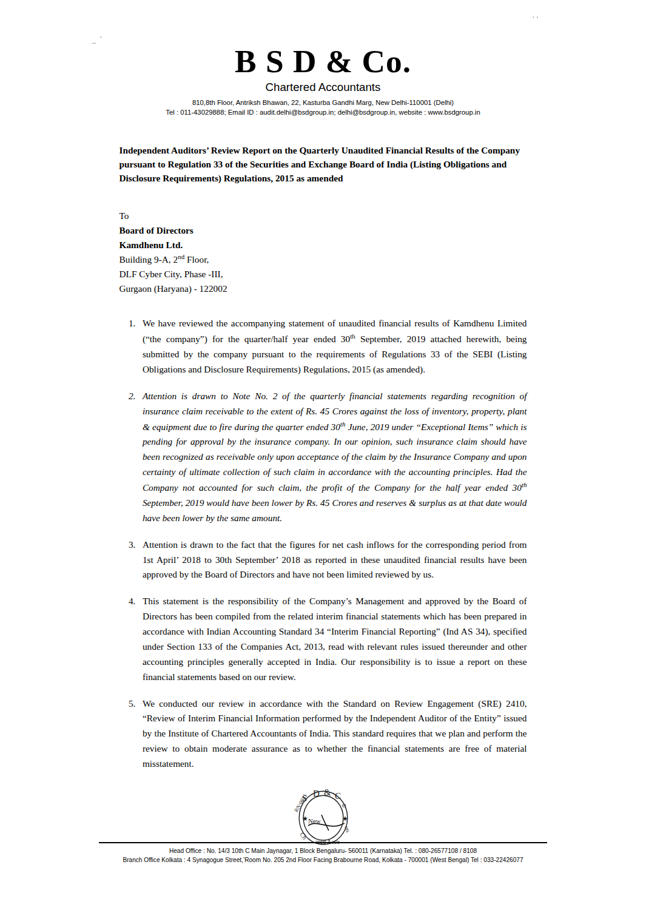. .
..
.
B S D & Co.
Chartered Accountants
810,8th Floor, Antriksh Bhawan, 22, Kasturba Gandhi Marg, New Delhi-110001 (Delhi)
Tel : 011-43029888; Email ID : audit.delhi@bsdgroup.in; delhi@bsdgroup.in, website : www.bsdgroup.in
Independent Auditors’ Review Report on the Quarterly Unaudited Financial Results of the Company pursuant to Regulation 33 of the Securities and Exchange Board of India (Listing Obligations and Disclosure Requirements) Regulations, 2015 as amended
To
Board of Directors
Kamdhenu Ltd.
Building 9-A, 2nd Floor,
DLF Cyber City, Phase -III,
Gurgaon (Haryana) - 122002
We have reviewed the accompanying statement of unaudited financial results of Kamdhenu Limited (“the company”) for the quarter/half year ended 30th September, 2019 attached herewith, being submitted by the company pursuant to the requirements of Regulations 33 of the SEBI (Listing Obligations and Disclosure Requirements) Regulations, 2015 (as amended).
Attention is drawn to Note No. 2 of the quarterly financial statements regarding recognition of insurance claim receivable to the extent of Rs. 45 Crores against the loss of inventory, property, plant & equipment due to fire during the quarter ended 30th June, 2019 under “Exceptional Items” which is pending for approval by the insurance company. In our opinion, such insurance claim should have been recognized as receivable only upon acceptance of the claim by the Insurance Company and upon certainty of ultimate collection of such claim in accordance with the accounting principles. Had the Company not accounted for such claim, the profit of the Company for the half year ended 30th September, 2019 would have been lower by Rs. 45 Crores and reserves & surplus as at that date would have been lower by the same amount.
Attention is drawn to the fact that the figures for net cash inflows for the corresponding period from 1st April’ 2018 to 30th September’ 2018 as reported in these unaudited financial results have been approved by the Board of Directors and have not been limited reviewed by us.
This statement is the responsibility of the Company’s Management and approved by the Board of Directors has been compiled from the related interim financial statements which has been prepared in accordance with Indian Accounting Standard 34 “Interim Financial Reporting” (Ind AS 34), specified under Section 133 of the Companies Act, 2013, read with relevant rules issued thereunder and other accounting principles generally accepted in India. Our responsibility is to issue a report on these financial statements based on our review.
We conducted our review in accordance with the Standard on Review Engagement (SRE) 2410, “Review of Interim Financial Information performed by the Independent Auditor of the Entity” issued by the Institute of Chartered Accountants of India. This standard requires that we plan and perform the review to obtain moderate assurance as to whether the financial statements are free of material misstatement.
S D & C o RN:0031 ★ ★ New nts Ch ered Acco
Head Office : No. 14/3 10th C Main Jaynagar, 1 Block Bengaluru- 560011 (Karnataka) Tel. : 080-26577108 / 8108
Branch Office Kolkata : 4 Synagogue Street,’Room No. 205 2nd Floor Facing Brabourne Road, Kolkata - 700001 (West Bengal) Tel : 033-22426077